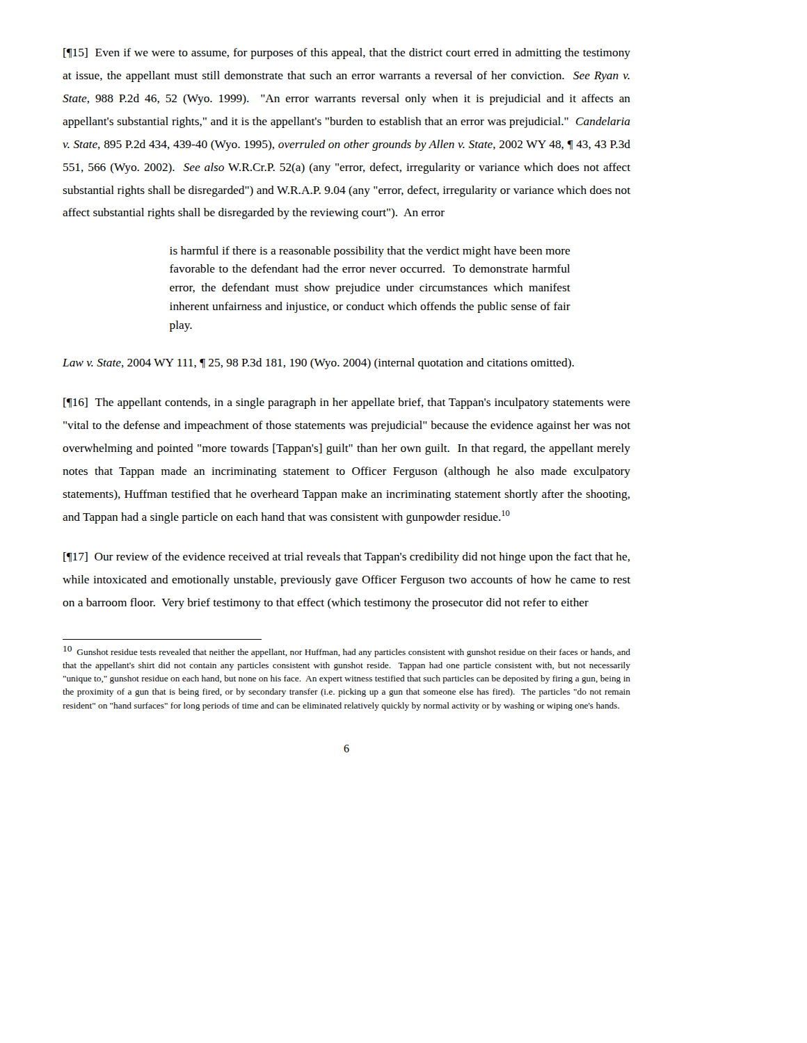[¶15] Even if we were to assume, for purposes of this appeal, that the district court erred in admitting the testimony at issue, the appellant must still demonstrate that such an error warrants a reversal of her conviction. See Ryan v. State, 988 P.2d 46, 52 (Wyo. 1999). "An error warrants reversal only when it is prejudicial and it affects an appellant's substantial rights," and it is the appellant's "burden to establish that an error was prejudicial." Candelaria v. State, 895 P.2d 434, 439-40 (Wyo. 1995), overruled on other grounds by Allen v. State, 2002 WY 48, ¶ 43, 43 P.3d 551, 566 (Wyo. 2002). See also W.R.Cr.P. 52(a) (any "error, defect, irregularity or variance which does not affect substantial rights shall be disregarded") and W.R.A.P. 9.04 (any "error, defect, irregularity or variance which does not affect substantial rights shall be disregarded by the reviewing court"). An error
is harmful if there is a reasonable possibility that the verdict might have been more favorable to the defendant had the error never occurred. To demonstrate harmful error, the defendant must show prejudice under circumstances which manifest inherent unfairness and injustice, or conduct which offends the public sense of fair play.
Law v. State, 2004 WY 111, ¶ 25, 98 P.3d 181, 190 (Wyo. 2004) (internal quotation and citations omitted).
[¶16] The appellant contends, in a single paragraph in her appellate brief, that Tappan's inculpatory statements were "vital to the defense and impeachment of those statements was prejudicial" because the evidence against her was not overwhelming and pointed "more towards [Tappan's] guilt" than her own guilt. In that regard, the appellant merely notes that Tappan made an incriminating statement to Officer Ferguson (although he also made exculpatory statements), Huffman testified that he overheard Tappan make an incriminating statement shortly after the shooting, and Tappan had a single particle on each hand that was consistent with gunpowder residue.10
[¶17] Our review of the evidence received at trial reveals that Tappan's credibility did not hinge upon the fact that he, while intoxicated and emotionally unstable, previously gave Officer Ferguson two accounts of how he came to rest on a barroom floor. Very brief testimony to that effect (which testimony the prosecutor did not refer to either
10 Gunshot residue tests revealed that neither the appellant, nor Huffman, had any particles consistent with gunshot residue on their faces or hands, and that the appellant's shirt did not contain any particles consistent with gunshot reside. Tappan had one particle consistent with, but not necessarily "unique to," gunshot residue on each hand, but none on his face. An expert witness testified that such particles can be deposited by firing a gun, being in the proximity of a gun that is being fired, or by secondary transfer (i.e. picking up a gun that someone else has fired). The particles "do not remain resident" on "hand surfaces" for long periods of time and can be eliminated relatively quickly by normal activity or by washing or wiping one's hands.
6